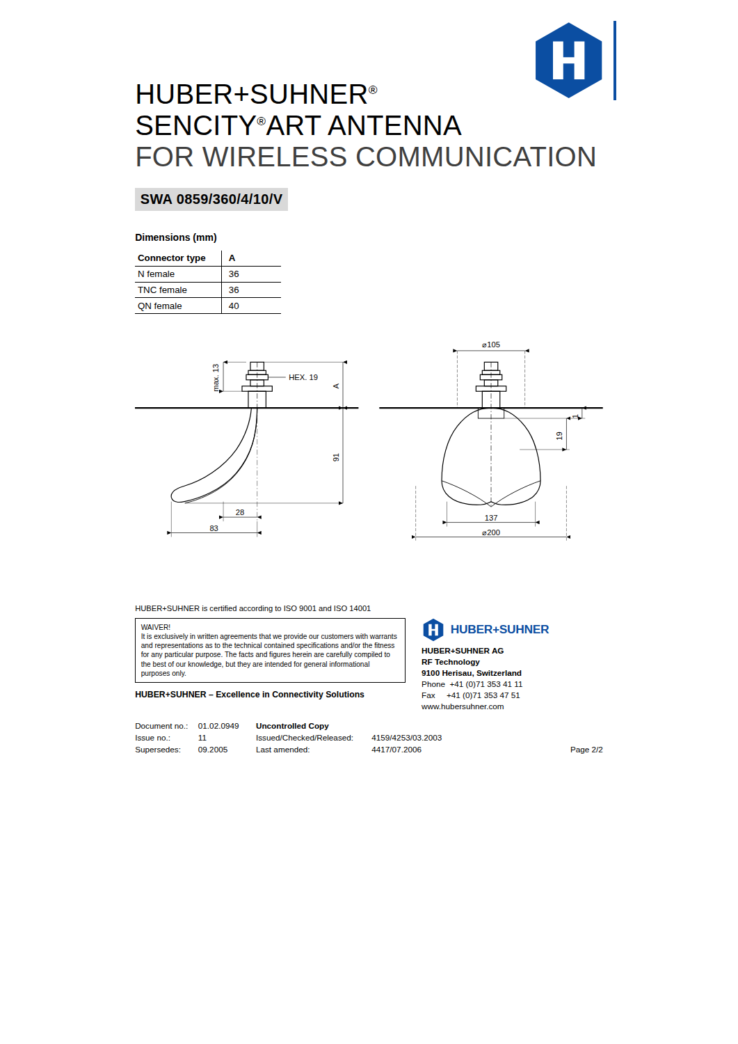HUBER+SUHNER®
SENCITY®ART ANTENNA
FOR WIRELESS COMMUNICATION
SWA 0859/360/4/10/V
Dimensions (mm)
| Connector type | A |
| --- | --- |
| N female | 36 |
| TNC female | 36 |
| QN female | 40 |
max. 13 HEX. 19 A 91 28 83 ⌀105 1 19 137 ⌀200
HUBER+SUHNER is certified according to ISO 9001 and ISO 14001
WAIVER!
It is exclusively in written agreements that we provide our customers with warrants and representations as to the technical contained specifications and/or the fitness for any particular purpose. The facts and figures herein are carefully compiled to the best of our knowledge, but they are intended for general informational purposes only.
HUBER+SUHNER – Excellence in Connectivity Solutions
HUBER+SUHNER
HUBER+SUHNER AG
RF Technology
9100 Herisau, Switzerland
Phone +41 (0)71 353 41 11
Fax +41 (0)71 353 47 51
www.hubersuhner.com
Document no.:
01.02.0949
Uncontrolled Copy
Issue no.:
11
Issued/Checked/Released:
4159/4253/03.2003
Supersedes:
09.2005
Last amended:
4417/07.2006
Page 2/2